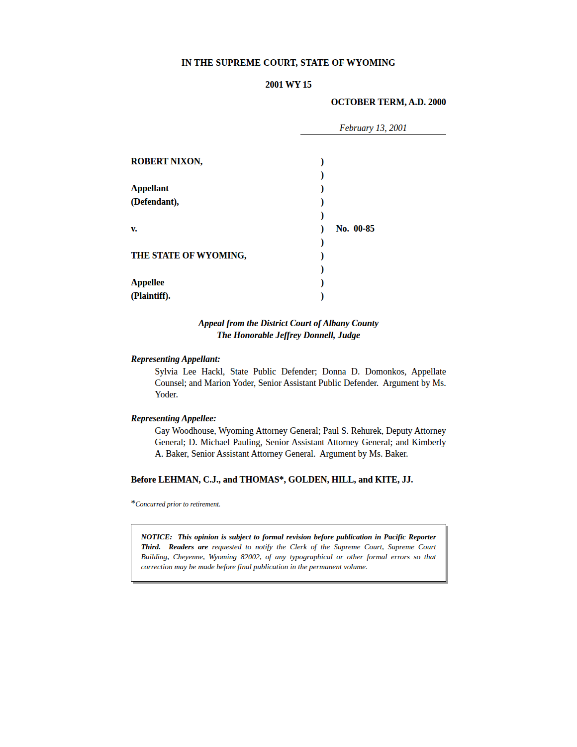IN THE SUPREME COURT, STATE OF WYOMING
2001 WY 15
OCTOBER TERM, A.D. 2000
February 13, 2001
| ROBERT NIXON, | ) | |
| | ) | |
| Appellant | ) | |
| (Defendant), | ) | |
| | ) | |
| v. | ) | No. 00-85 |
| | ) | |
| THE STATE OF WYOMING, | ) | |
| | ) | |
| Appellee | ) | |
| (Plaintiff). | ) | |
Appeal from the District Court of Albany County
The Honorable Jeffrey Donnell, Judge
Representing Appellant:
Sylvia Lee Hackl, State Public Defender; Donna D. Domonkos, Appellate Counsel; and Marion Yoder, Senior Assistant Public Defender. Argument by Ms. Yoder.
Representing Appellee:
Gay Woodhouse, Wyoming Attorney General; Paul S. Rehurek, Deputy Attorney General; D. Michael Pauling, Senior Assistant Attorney General; and Kimberly A. Baker, Senior Assistant Attorney General. Argument by Ms. Baker.
Before LEHMAN, C.J., and THOMAS*, GOLDEN, HILL, and KITE, JJ.
*Concurred prior to retirement.
NOTICE: This opinion is subject to formal revision before publication in Pacific Reporter Third. Readers are requested to notify the Clerk of the Supreme Court, Supreme Court Building, Cheyenne, Wyoming 82002, of any typographical or other formal errors so that correction may be made before final publication in the permanent volume.